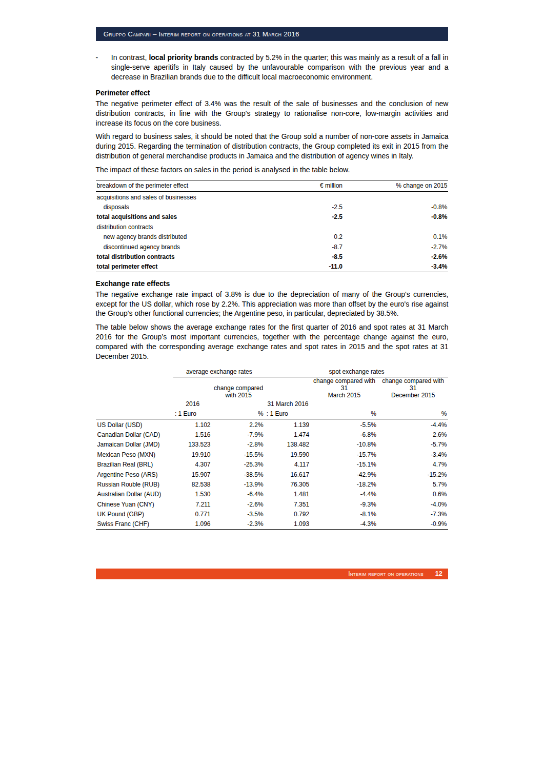Gruppo Campari – Interim report on operations at 31 March 2016
-
In contrast, local priority brands contracted by 5.2% in the quarter; this was mainly as a result of a fall in single-serve aperitifs in Italy caused by the unfavourable comparison with the previous year and a decrease in Brazilian brands due to the difficult local macroeconomic environment.
Perimeter effect
The negative perimeter effect of 3.4% was the result of the sale of businesses and the conclusion of new distribution contracts, in line with the Group's strategy to rationalise non-core, low-margin activities and increase its focus on the core business.
With regard to business sales, it should be noted that the Group sold a number of non-core assets in Jamaica during 2015. Regarding the termination of distribution contracts, the Group completed its exit in 2015 from the distribution of general merchandise products in Jamaica and the distribution of agency wines in Italy.
The impact of these factors on sales in the period is analysed in the table below.
| breakdown of the perimeter effect | € million | % change on 2015 |
| --- | --- | --- |
| acquisitions and sales of businesses | | |
| disposals | -2.5 | -0.8% |
| total acquisitions and sales | -2.5 | -0.8% |
| distribution contracts | | |
| new agency brands distributed | 0.2 | 0.1% |
| discontinued agency brands | -8.7 | -2.7% |
| total distribution contracts | -8.5 | -2.6% |
| total perimeter effect | -11.0 | -3.4% |
Exchange rate effects
The negative exchange rate impact of 3.8% is due to the depreciation of many of the Group's currencies, except for the US dollar, which rose by 2.2%. This appreciation was more than offset by the euro's rise against the Group's other functional currencies; the Argentine peso, in particular, depreciated by 38.5%.
The table below shows the average exchange rates for the first quarter of 2016 and spot rates at 31 March 2016 for the Group’s most important currencies, together with the percentage change against the euro, compared with the corresponding average exchange rates and spot rates in 2015 and the spot rates at 31 December 2015.
| | average exchange rates | spot exchange rates |
| | | change compared with 2015 | | change compared with 31 March 2015 | change compared with 31 December 2015 |
| | 2016 | | 31 March 2016 | | |
| | : 1 Euro | % | : 1 Euro | % | % |
| US Dollar (USD) | 1.102 | 2.2% | 1.139 | -5.5% | -4.4% |
| Canadian Dollar (CAD) | 1.516 | -7.9% | 1.474 | -6.8% | 2.6% |
| Jamaican Dollar (JMD) | 133.523 | -2.8% | 138.482 | -10.8% | -5.7% |
| Mexican Peso (MXN) | 19.910 | -15.5% | 19.590 | -15.7% | -3.4% |
| Brazilian Real (BRL) | 4.307 | -25.3% | 4.117 | -15.1% | 4.7% |
| Argentine Peso (ARS) | 15.907 | -38.5% | 16.617 | -42.9% | -15.2% |
| Russian Rouble (RUB) | 82.538 | -13.9% | 76.305 | -18.2% | 5.7% |
| Australian Dollar (AUD) | 1.530 | -6.4% | 1.481 | -4.4% | 0.6% |
| Chinese Yuan (CNY) | 7.211 | -2.6% | 7.351 | -9.3% | -4.0% |
| UK Pound (GBP) | 0.771 | -3.5% | 0.792 | -8.1% | -7.3% |
| Swiss Franc (CHF) | 1.096 | -2.3% | 1.093 | -4.3% | -0.9% |
Interim report on operations 12